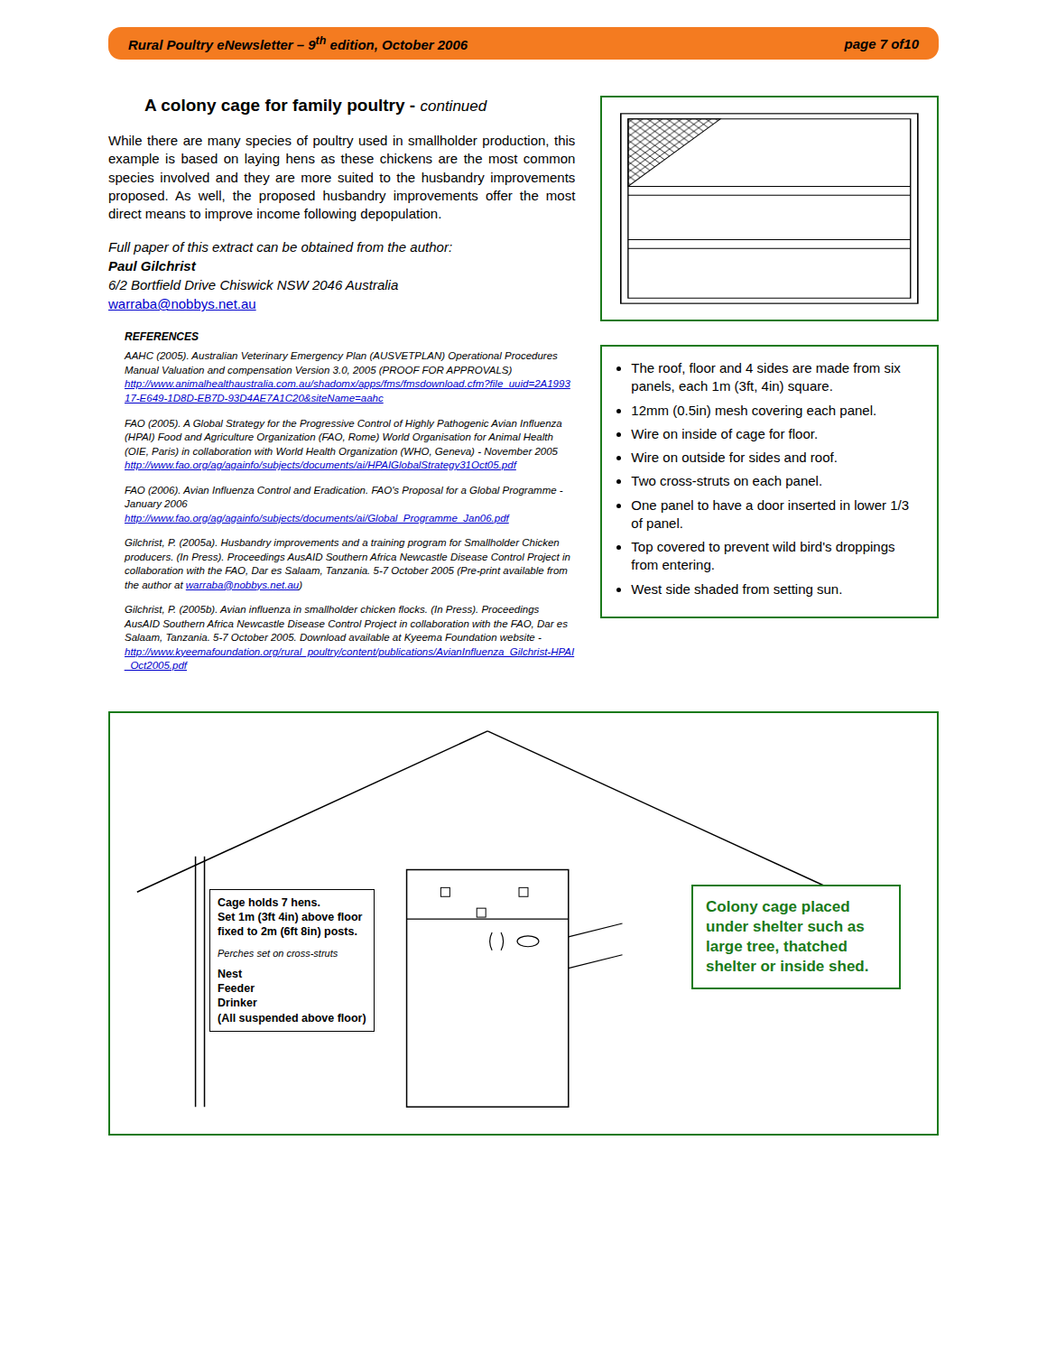Rural Poultry eNewsletter – 9th edition, October 2006
page 7 of10
A colony cage for family poultry - continued
While there are many species of poultry used in smallholder production, this example is based on laying hens as these chickens are the most common species involved and they are more suited to the husbandry improvements proposed. As well, the proposed husbandry improvements offer the most direct means to improve income following depopulation.
Full paper of this extract can be obtained from the author:
Paul Gilchrist
6/2 Bortfield Drive Chiswick NSW 2046 Australia
warraba@nobbys.net.au
REFERENCES
AAHC (2005). Australian Veterinary Emergency Plan (AUSVETPLAN) Operational Procedures Manual Valuation and compensation Version 3.0, 2005 (PROOF FOR APPROVALS)
http://www.animalhealthaustralia.com.au/shadomx/apps/fms/fmsdownload.cfm?file_uuid=2A199317-E649-1D8D-EB7D-93D4AE7A1C20&siteName=aahc
FAO (2005). A Global Strategy for the Progressive Control of Highly Pathogenic Avian Influenza (HPAI) Food and Agriculture Organization (FAO, Rome) World Organisation for Animal Health (OIE, Paris) in collaboration with World Health Organization (WHO, Geneva) - November 2005
http://www.fao.org/ag/againfo/subjects/documents/ai/HPAIGlobalStrategy31Oct05.pdf
FAO (2006). Avian Influenza Control and Eradication. FAO's Proposal for a Global Programme - January 2006
http://www.fao.org/ag/againfo/subjects/documents/ai/Global_Programme_Jan06.pdf
Gilchrist, P. (2005a). Husbandry improvements and a training program for Smallholder Chicken producers. (In Press). Proceedings AusAID Southern Africa Newcastle Disease Control Project in collaboration with the FAO, Dar es Salaam, Tanzania. 5-7 October 2005 (Pre-print available from the author at warraba@nobbys.net.au)
Gilchrist, P. (2005b). Avian influenza in smallholder chicken flocks. (In Press). Proceedings AusAID Southern Africa Newcastle Disease Control Project in collaboration with the FAO, Dar es Salaam, Tanzania. 5-7 October 2005. Download available at Kyeema Foundation website -
http://www.kyeemafoundation.org/rural_poultry/content/publications/AvianInfluenza_Gilchrist-HPAI_Oct2005.pdf
The roof, floor and 4 sides are made from six panels, each 1m (3ft, 4in) square.
12mm (0.5in) mesh covering each panel.
Wire on inside of cage for floor.
Wire on outside for sides and roof.
Two cross-struts on each panel.
One panel to have a door inserted in lower 1/3 of panel.
Top covered to prevent wild bird's droppings from entering.
West side shaded from setting sun.
Cage holds 7 hens.
Set 1m (3ft 4in) above floor fixed to 2m (6ft 8in) posts. Perches set on cross-struts Nest
Feeder
Drinker
(All suspended above floor)
Colony cage placed under shelter such as large tree, thatched shelter or inside shed.